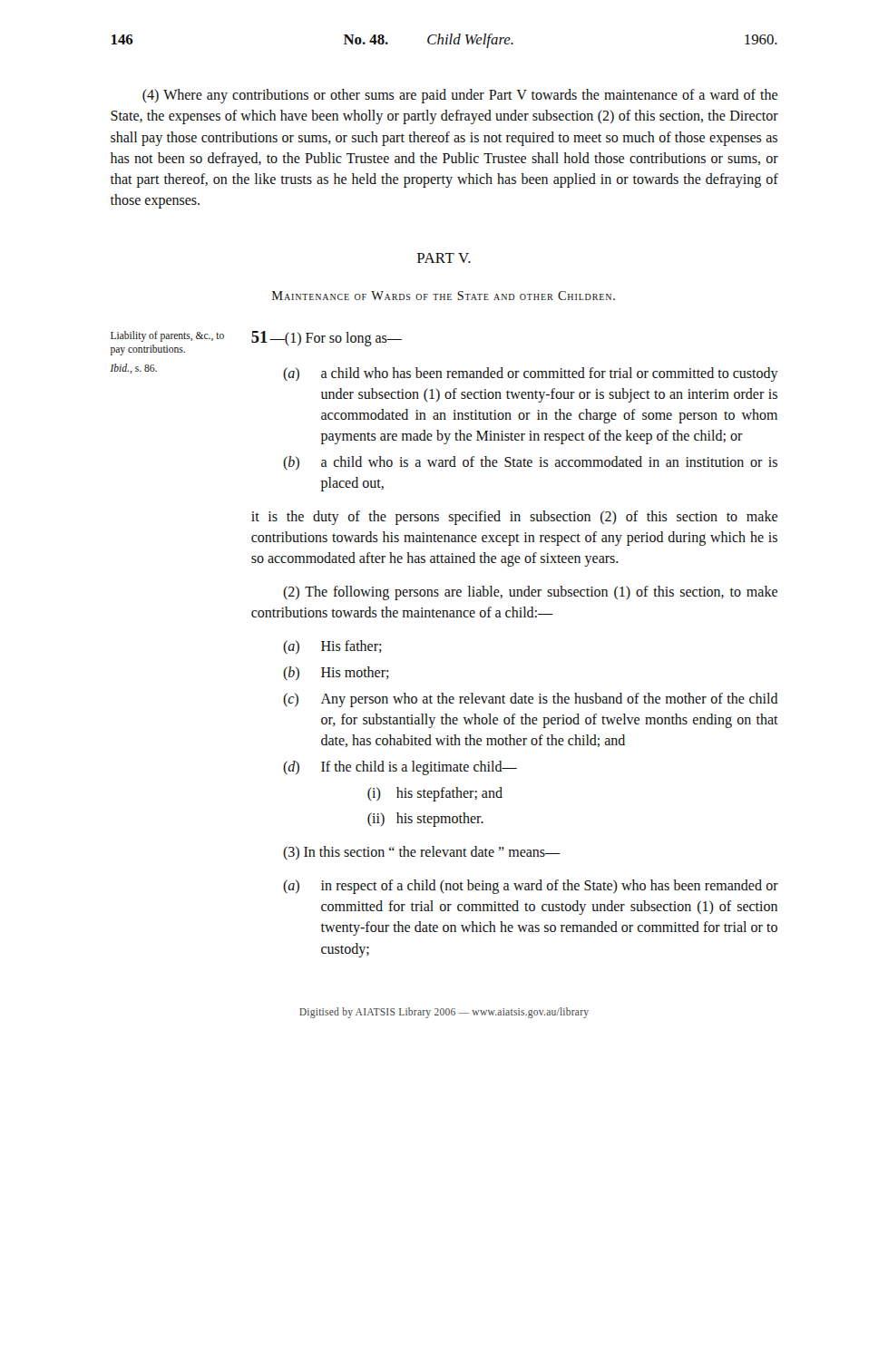146
No. 48. Child Welfare.
1960.
(4) Where any contributions or other sums are paid under Part V towards the maintenance of a ward of the State, the expenses of which have been wholly or partly defrayed under subsection (2) of this section, the Director shall pay those contributions or sums, or such part thereof as is not required to meet so much of those expenses as has not been so defrayed, to the Public Trustee and the Public Trustee shall hold those contributions or sums, or that part thereof, on the like trusts as he held the property which has been applied in or towards the defraying of those expenses.
PART V.
Maintenance of Wards of the State and other Children.
Liability of parents, &c., to pay contributions.
Ibid., s. 86.
51—(1) For so long as—
(a) a child who has been remanded or committed for trial or committed to custody under subsection (1) of section twenty-four or is subject to an interim order is accommodated in an institution or in the charge of some person to whom payments are made by the Minister in respect of the keep of the child; or
(b) a child who is a ward of the State is accommodated in an institution or is placed out,
it is the duty of the persons specified in subsection (2) of this section to make contributions towards his maintenance except in respect of any period during which he is so accommodated after he has attained the age of sixteen years.
(2) The following persons are liable, under subsection (1) of this section, to make contributions towards the maintenance of a child:—
(a) His father;
(b) His mother;
(c) Any person who at the relevant date is the husband of the mother of the child or, for substantially the whole of the period of twelve months ending on that date, has cohabited with the mother of the child; and
(d) If the child is a legitimate child—
(i) his stepfather; and
(ii) his stepmother.
(3) In this section “ the relevant date ” means—
(a) in respect of a child (not being a ward of the State) who has been remanded or committed for trial or committed to custody under subsection (1) of section twenty-four the date on which he was so remanded or committed for trial or to custody;
Digitised by AIATSIS Library 2006 — www.aiatsis.gov.au/library